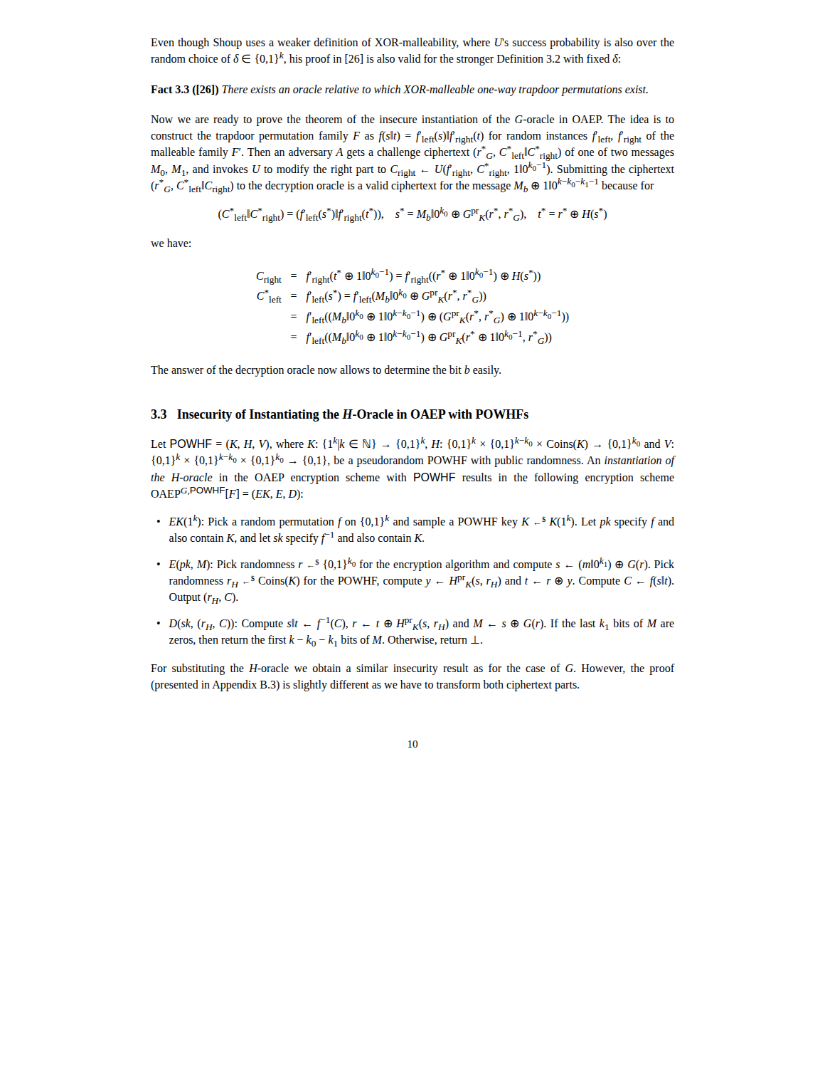Even though Shoup uses a weaker definition of XOR-malleability, where U's success probability is also over the random choice of δ ∈ {0,1}k, his proof in [26] is also valid for the stronger Definition 3.2 with fixed δ:
Fact 3.3 ([26]) There exists an oracle relative to which XOR-malleable one-way trapdoor permutations exist.
Now we are ready to prove the theorem of the insecure instantiation of the G-oracle in OAEP. The idea is to construct the trapdoor permutation family F as f(s‖t) = f′left(s)‖f′right(t) for random instances f′left, f′right of the malleable family F′. Then an adversary A gets a challenge ciphertext (r*G, C*left‖C*right) of one of two messages M0, M1, and invokes U to modify the right part to Cright ← U(f′right, C*right, 1‖0k0−1). Submitting the ciphertext (r*G, C*left‖Cright) to the decryption oracle is a valid ciphertext for the message Mb ⊕ 1‖0k−k0−k1−1 because for
(C*left‖C*right) = (f′left(s*)‖f′right(t*)), s* = Mb‖0k0 ⊕ GprK(r*, r*G), t* = r* ⊕ H(s*)
we have:
| C right | = | f ′ right ( t * ⊕ 1‖0 k 0 −1 ) = f ′ right (( r * ⊕ 1‖0 k 0 −1 ) ⊕ H ( s * )) |
| C * left | = | f ′ left ( s * ) = f ′ left ( M b ‖0 k 0 ⊕ G pr K ( r * , r * G )) |
| | = | f ′ left (( M b ‖0 k 0 ⊕ 1‖0 k − k 0 −1 ) ⊕ ( G pr K ( r * , r * G ) ⊕ 1‖0 k − k 0 −1 )) |
| | = | f ′ left (( M b ‖0 k 0 ⊕ 1‖0 k − k 0 −1 ) ⊕ G pr K ( r * ⊕ 1‖0 k 0 −1 , r * G )) |
The answer of the decryption oracle now allows to determine the bit b easily.
3.3 Insecurity of Instantiating the H-Oracle in OAEP with POWHFs
Let POWHF = (K, H, V), where K: {1k|k ∈ ℕ} → {0,1}k, H: {0,1}k × {0,1}k−k0 × Coins(K) → {0,1}k0 and V: {0,1}k × {0,1}k−k0 × {0,1}k0 → {0,1}, be a pseudorandom POWHF with public randomness. An instantiation of the H-oracle in the OAEP encryption scheme with POWHF results in the following encryption scheme OAEPG,POWHF[F] = (EK, E, D):
EK(1k): Pick a random permutation f on {0,1}k and sample a POWHF key K ←$ K(1k). Let pk specify f and also contain K, and let sk specify f−1 and also contain K.
E(pk, M): Pick randomness r ←$ {0,1}k0 for the encryption algorithm and compute s ← (m‖0k1) ⊕ G(r). Pick randomness rH ←$ Coins(K) for the POWHF, compute y ← HprK(s, rH) and t ← r ⊕ y. Compute C ← f(s‖t). Output (rH, C).
D(sk, (rH, C)): Compute s‖t ← f−1(C), r ← t ⊕ HprK(s, rH) and M ← s ⊕ G(r). If the last k1 bits of M are zeros, then return the first k − k0 − k1 bits of M. Otherwise, return ⊥.
For substituting the H-oracle we obtain a similar insecurity result as for the case of G. However, the proof (presented in Appendix B.3) is slightly different as we have to transform both ciphertext parts.
10